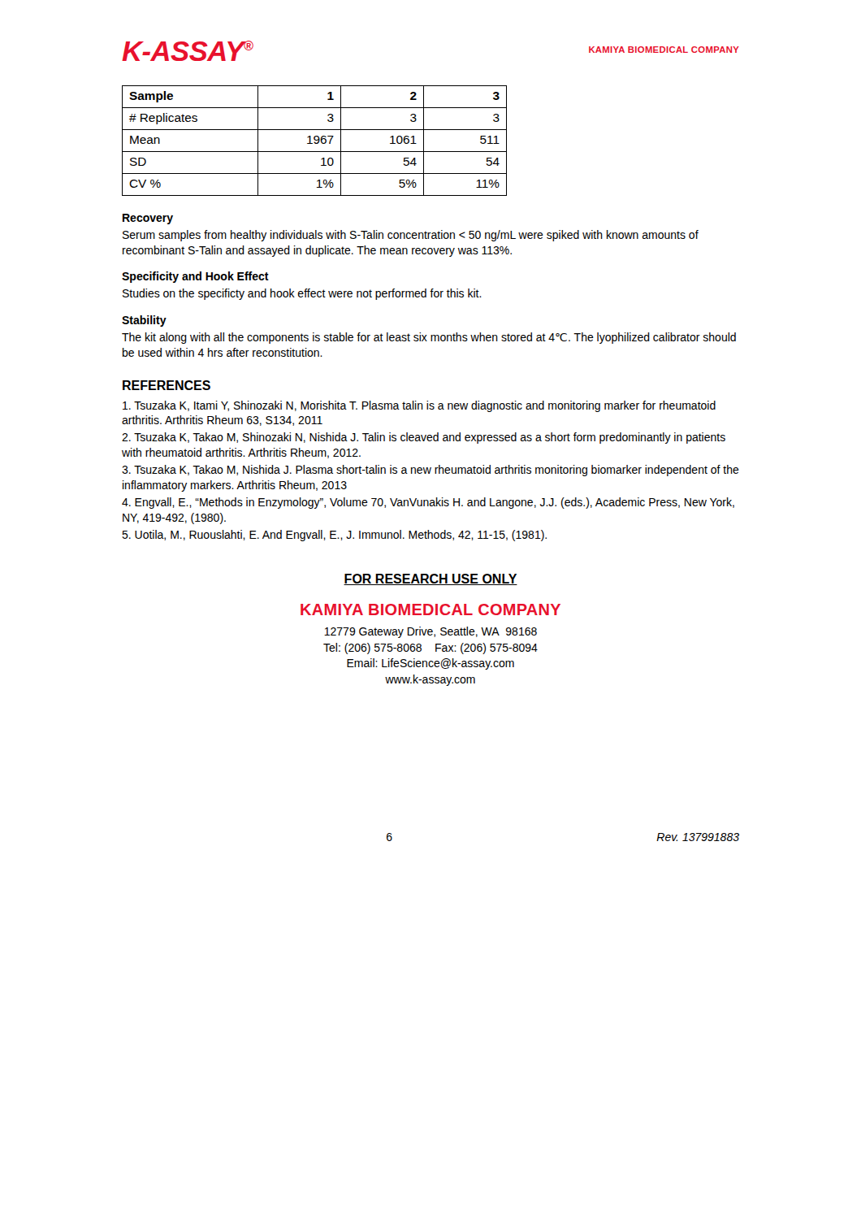K-ASSAY®
KAMIYA BIOMEDICAL COMPANY
| Sample | 1 | 2 | 3 |
| # Replicates | 3 | 3 | 3 |
| Mean | 1967 | 1061 | 511 |
| SD | 10 | 54 | 54 |
| CV % | 1% | 5% | 11% |
Recovery
Serum samples from healthy individuals with S-Talin concentration < 50 ng/mL were spiked with known amounts of recombinant S-Talin and assayed in duplicate. The mean recovery was 113%.
Specificity and Hook Effect
Studies on the specificty and hook effect were not performed for this kit.
Stability
The kit along with all the components is stable for at least six months when stored at 4℃. The lyophilized calibrator should be used within 4 hrs after reconstitution.
REFERENCES
1. Tsuzaka K, Itami Y, Shinozaki N, Morishita T. Plasma talin is a new diagnostic and monitoring marker for rheumatoid arthritis. Arthritis Rheum 63, S134, 2011
2. Tsuzaka K, Takao M, Shinozaki N, Nishida J. Talin is cleaved and expressed as a short form predominantly in patients with rheumatoid arthritis. Arthritis Rheum, 2012.
3. Tsuzaka K, Takao M, Nishida J. Plasma short-talin is a new rheumatoid arthritis monitoring biomarker independent of the inflammatory markers. Arthritis Rheum, 2013
4. Engvall, E., “Methods in Enzymology”, Volume 70, VanVunakis H. and Langone, J.J. (eds.), Academic Press, New York, NY, 419-492, (1980).
5. Uotila, M., Ruouslahti, E. And Engvall, E., J. Immunol. Methods, 42, 11-15, (1981).
FOR RESEARCH USE ONLY
KAMIYA BIOMEDICAL COMPANY
12779 Gateway Drive, Seattle, WA 98168
Tel: (206) 575-8068 Fax: (206) 575-8094
Email: LifeScience@k-assay.com
www.k-assay.com
6 Rev. 137991883